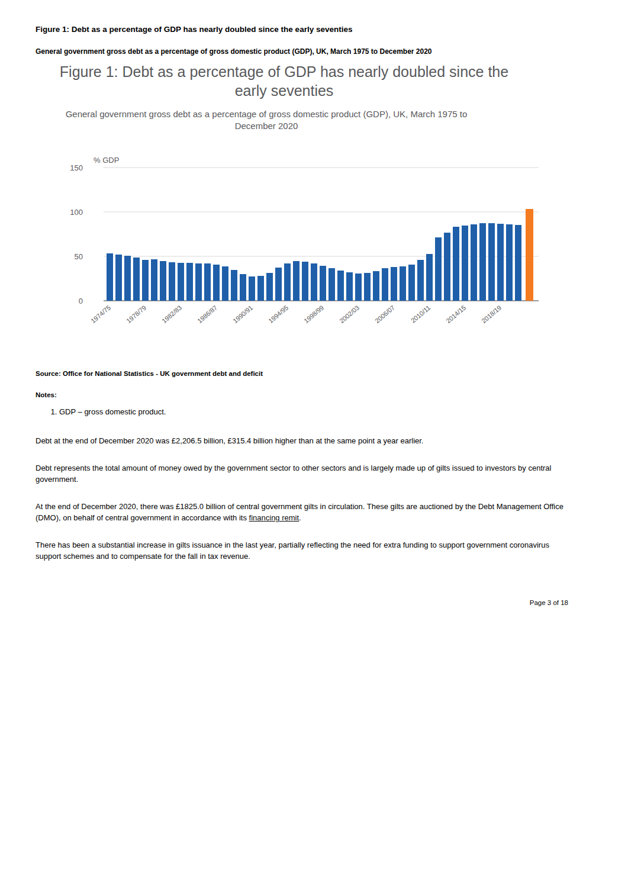Figure 1: Debt as a percentage of GDP has nearly doubled since the early seventies
General government gross debt as a percentage of gross domestic product (GDP), UK, March 1975 to December 2020
Figure 1: Debt as a percentage of GDP has nearly doubled since the early seventies
General government gross debt as a percentage of gross domestic product (GDP), UK, March 1975 to December 2020
% GDP 150 100 50 0 1974/75 1978/79 1982/83 1986/87 1990/91 1994/95 1998/99 2002/03 2006/07 2010/11 2014/15 2018/19
Source: Office for National Statistics - UK government debt and deficit
Notes:
GDP – gross domestic product.
Debt at the end of December 2020 was £2,206.5 billion, £315.4 billion higher than at the same point a year earlier.
Debt represents the total amount of money owed by the government sector to other sectors and is largely made up of gilts issued to investors by central government.
At the end of December 2020, there was £1825.0 billion of central government gilts in circulation. These gilts are auctioned by the Debt Management Office (DMO), on behalf of central government in accordance with its financing remit.
There has been a substantial increase in gilts issuance in the last year, partially reflecting the need for extra funding to support government coronavirus support schemes and to compensate for the fall in tax revenue.
Page 3 of 18